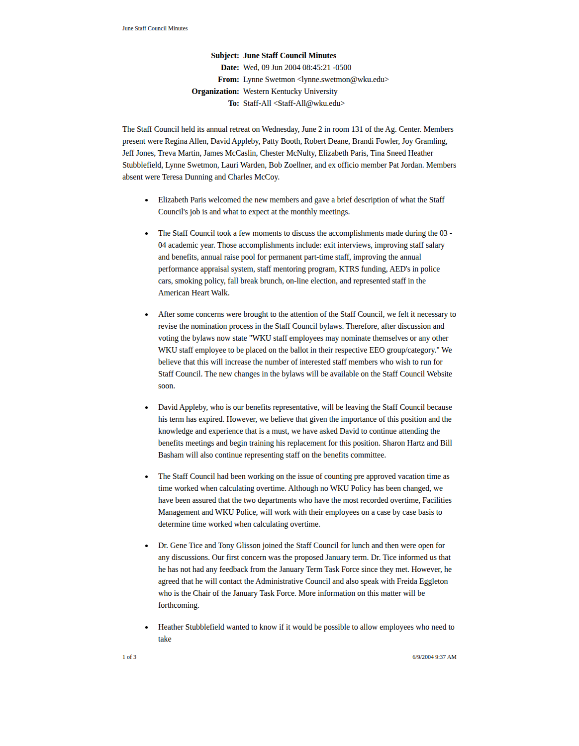June Staff Council Minutes
Subject: June Staff Council Minutes
Date: Wed, 09 Jun 2004 08:45:21 -0500
From: Lynne Swetmon <lynne.swetmon@wku.edu>
Organization: Western Kentucky University
To: Staff-All <Staff-All@wku.edu>
The Staff Council held its annual retreat on Wednesday, June 2 in room 131 of the Ag. Center. Members present were Regina Allen, David Appleby, Patty Booth, Robert Deane, Brandi Fowler, Joy Gramling, Jeff Jones, Treva Martin, James McCaslin, Chester McNulty, Elizabeth Paris, Tina Sneed Heather Stubblefield, Lynne Swetmon, Lauri Warden, Bob Zoellner, and ex officio member Pat Jordan. Members absent were Teresa Dunning and Charles McCoy.
Elizabeth Paris welcomed the new members and gave a brief description of what the Staff Council's job is and what to expect at the monthly meetings.
The Staff Council took a few moments to discuss the accomplishments made during the 03 - 04 academic year. Those accomplishments include: exit interviews, improving staff salary and benefits, annual raise pool for permanent part-time staff, improving the annual performance appraisal system, staff mentoring program, KTRS funding, AED's in police cars, smoking policy, fall break brunch, on-line election, and represented staff in the American Heart Walk.
After some concerns were brought to the attention of the Staff Council, we felt it necessary to revise the nomination process in the Staff Council bylaws. Therefore, after discussion and voting the bylaws now state "WKU staff employees may nominate themselves or any other WKU staff employee to be placed on the ballot in their respective EEO group/category." We believe that this will increase the number of interested staff members who wish to run for Staff Council. The new changes in the bylaws will be available on the Staff Council Website soon.
David Appleby, who is our benefits representative, will be leaving the Staff Council because his term has expired. However, we believe that given the importance of this position and the knowledge and experience that is a must, we have asked David to continue attending the benefits meetings and begin training his replacement for this position. Sharon Hartz and Bill Basham will also continue representing staff on the benefits committee.
The Staff Council had been working on the issue of counting pre approved vacation time as time worked when calculating overtime. Although no WKU Policy has been changed, we have been assured that the two departments who have the most recorded overtime, Facilities Management and WKU Police, will work with their employees on a case by case basis to determine time worked when calculating overtime.
Dr. Gene Tice and Tony Glisson joined the Staff Council for lunch and then were open for any discussions. Our first concern was the proposed January term. Dr. Tice informed us that he has not had any feedback from the January Term Task Force since they met. However, he agreed that he will contact the Administrative Council and also speak with Freida Eggleton who is the Chair of the January Task Force. More information on this matter will be forthcoming.
Heather Stubblefield wanted to know if it would be possible to allow employees who need to take
1 of 3 6/9/2004 9:37 AM